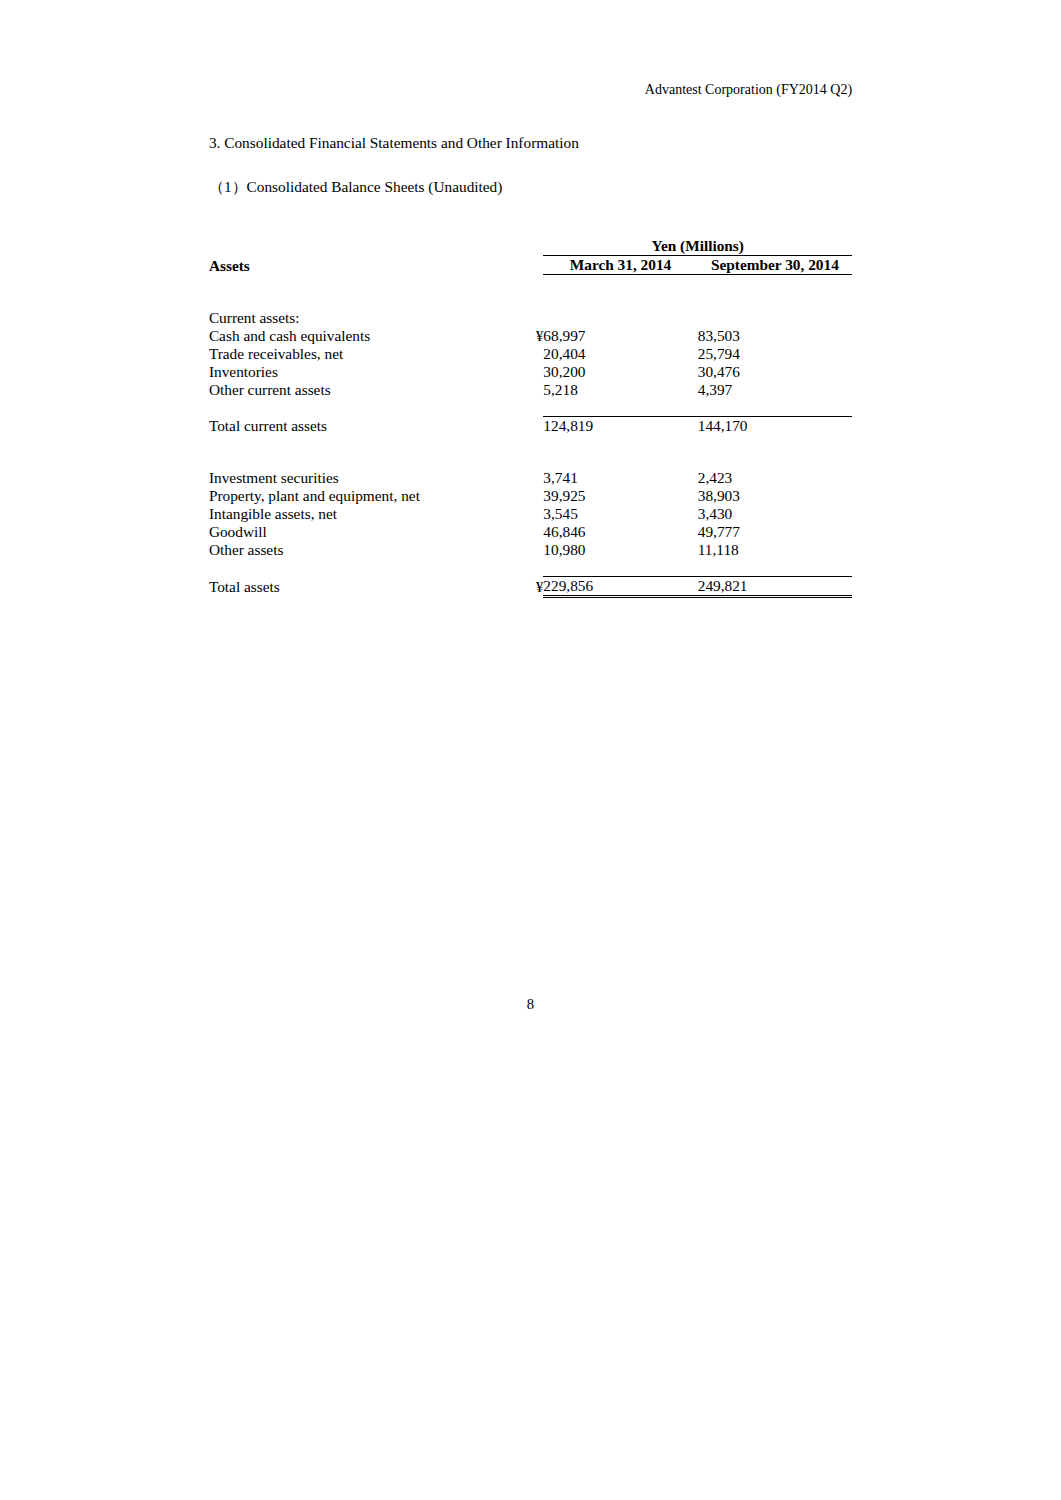Advantest Corporation (FY2014 Q2)
3. Consolidated Financial Statements and Other Information
（1）Consolidated Balance Sheets (Unaudited)
| | | Yen (Millions) |
| Assets | | March 31, 2014 | September 30, 2014 |
| Current assets: | | | |
| Cash and cash equivalents | ¥ | 68,997 | 83,503 |
| Trade receivables, net | | 20,404 | 25,794 |
| Inventories | | 30,200 | 30,476 |
| Other current assets | | 5,218 | 4,397 |
| Total current assets | | 124,819 | 144,170 |
| Investment securities | | 3,741 | 2,423 |
| Property, plant and equipment, net | | 39,925 | 38,903 |
| Intangible assets, net | | 3,545 | 3,430 |
| Goodwill | | 46,846 | 49,777 |
| Other assets | | 10,980 | 11,118 |
| Total assets | ¥ | 229,856 | 249,821 |
8